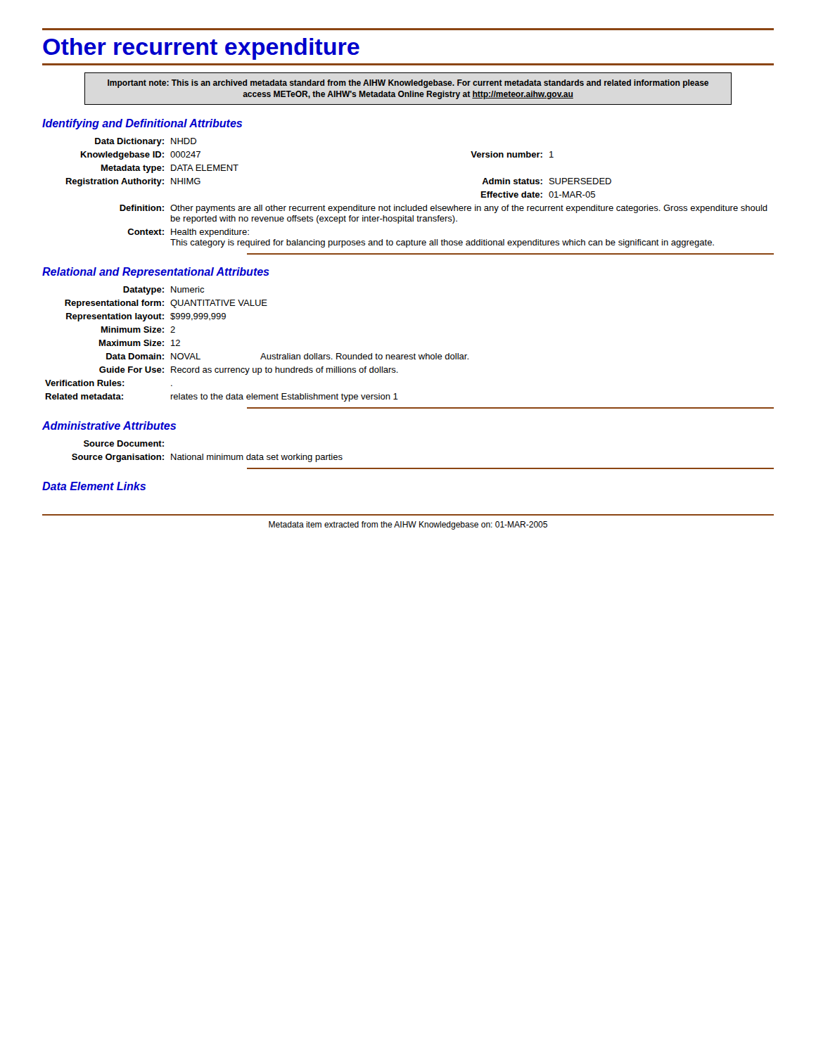Other recurrent expenditure
Important note: This is an archived metadata standard from the AIHW Knowledgebase. For current metadata standards and related information please access METeOR, the AIHW's Metadata Online Registry at http://meteor.aihw.gov.au
Identifying and Definitional Attributes
| Data Dictionary: | NHDD |
| Knowledgebase ID: | 000247 | Version number: | 1 |
| Metadata type: | DATA ELEMENT |
| Registration Authority: | NHIMG | Admin status: | SUPERSEDED |
| | | Effective date: | 01-MAR-05 |
| Definition: | Other payments are all other recurrent expenditure not included elsewhere in any of the recurrent expenditure categories. Gross expenditure should be reported with no revenue offsets (except for inter-hospital transfers). |
| Context: | Health expenditure: This category is required for balancing purposes and to capture all those additional expenditures which can be significant in aggregate. |
Relational and Representational Attributes
| Datatype: | Numeric |
| Representational form: | QUANTITATIVE VALUE |
| Representation layout: | $999,999,999 |
| Minimum Size: | 2 |
| Maximum Size: | 12 |
| Data Domain: | NOVAL | Australian dollars. Rounded to nearest whole dollar. |
| Guide For Use: | Record as currency up to hundreds of millions of dollars. |
| Verification Rules: | . |
| Related metadata: | relates to the data element Establishment type version 1 |
Administrative Attributes
| Source Document: | |
| Source Organisation: | National minimum data set working parties |
Data Element Links
Metadata item extracted from the AIHW Knowledgebase on: 01-MAR-2005